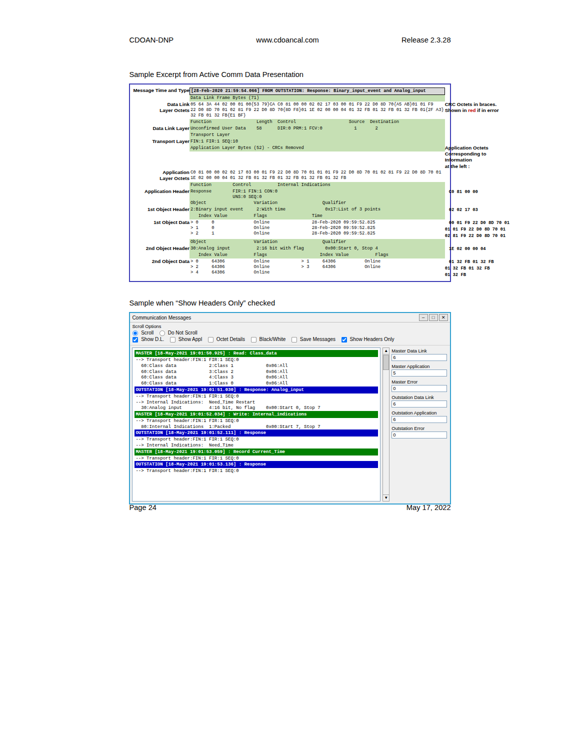CDOAN-DNP
www.cdoancal.com
Release 2.3.28
Sample Excerpt from Active Comm Data Presentation
| Message Time and Type | [28-Feb-2020 21:59:54.066] FROM OUTSTATION: Response: Binary_input_event and Analog_input | |
| | Data Link Frame Bytes (71) | |
| Data Link Layer Octets | 05 64 3A 44 02 00 01 00{53 79}CA C0 81 00 00 02 02 17 03 00 01 F9 22 D0 8D 70{A5 AB}01 01 F9 22 D0 8D 70 01 02 81 F9 22 D0 8D 70{8D F8}01 1E 02 00 00 04 01 32 FB 01 32 FB 01 32 FB 01{2F A3} 32 FB 01 32 FB{E1 BF} | CRC Octets in braces. Shown in red if in error |
| | Function Length Control Source Destination | |
| Data Link Layer | Unconfirmed User Data 58 DIR:0 PRM:1 FCV:0 1 2 | |
| | Transport Layer | |
| Transport Layer | FIN:1 FIR:1 SEQ:10 | |
| | Application Layer Bytes (52) - CRCs Removed | Application Octets Corresponding to Information at the left : |
| Application Layer Octets | C0 81 00 00 02 02 17 03 00 01 F9 22 D0 8D 70 01 01 01 F9 22 D0 8D 70 01 02 81 F9 22 D0 8D 70 01 1E 02 00 00 04 01 32 FB 01 32 FB 01 32 FB 01 32 FB 01 32 FB | |
| | Function Control Internal Indications | |
| Application Header | Response FIR:1 FIN:1 CON:0 UNS:0 SEQ:0 | C0 81 00 00 |
| | Object Variation Qualifier | |
| 1st Object Header | 2:Binary input event 2:With time 0x17:List of 3 points | 02 02 17 03 |
| | Index Value Flags Time | |
| 1st Object Data | > 0 0 Online 28-Feb-2020 09:59:52.825 > 1 0 Online 28-Feb-2020 09:59:52.825 > 2 1 Online 28-Feb-2020 09:59:52.825 | 00 01 F9 22 D0 8D 70 01 01 01 F9 22 D0 8D 70 01 02 81 F9 22 D0 8D 70 01 |
| | Object Variation Qualifier | |
| 2nd Object Header | 30:Analog input 2:16 bit with flag 0x00:Start 0, Stop 4 | 1E 02 00 00 04 |
| | Index Value Flags Index Value Flags | |
| 2nd Object Data | > 0 64306 Online > 1 64306 Online > 2 64306 Online > 3 64306 Online > 4 64306 Online | 01 32 FB 01 32 FB 01 32 FB 01 32 FB 01 32 FB |
Sample when “Show Headers Only” checked
Communication Messages
–□✕
Scroll Options
Scroll Do Not Scroll
Show D.L. Show Appl Octet Details Black/White Save Messages Show Headers Only
MASTER [18-May-2021 19:01:50.925] : Read: Class_data
--> Transport header:FIN:1 FIR:1 SEQ:0 60:Class data 2:Class 1 0x06:All 60:Class data 3:Class 2 0x06:All 60:Class data 4:Class 3 0x06:All 60:Class data 1:Class 0 0x06:All
OUTSTATION [18-May-2021 19:01:51.030] : Response: Analog_input
--> Transport header:FIN:1 FIR:1 SEQ:0 --> Internal Indications: Need_Time Restart 30:Analog input 4:16 bit, No flag 0x00:Start 0, Stop 7
MASTER [18-May-2021 19:01:52.034] : Write: Internal_indications
--> Transport header:FIN:1 FIR:1 SEQ:0 80:Internal Indications 1:Packed 0x00:Start 7, Stop 7
OUTSTATION [18-May-2021 19:01:52.111] : Response
--> Transport header:FIN:1 FIR:1 SEQ:0 --> Internal Indications: Need_Time
MASTER [18-May-2021 19:01:53.059] : Record Current_Time
--> Transport header:FIN:1 FIR:1 SEQ:0
OUTSTATION [18-May-2021 19:01:53.136] : Response
--> Transport header:FIN:1 FIR:1 SEQ:0
▲
▼
Master Data Link
Master Application
Master Error
Outstation Data Link
Outstation Application
Outstation Error
Page 24
May 17, 2022